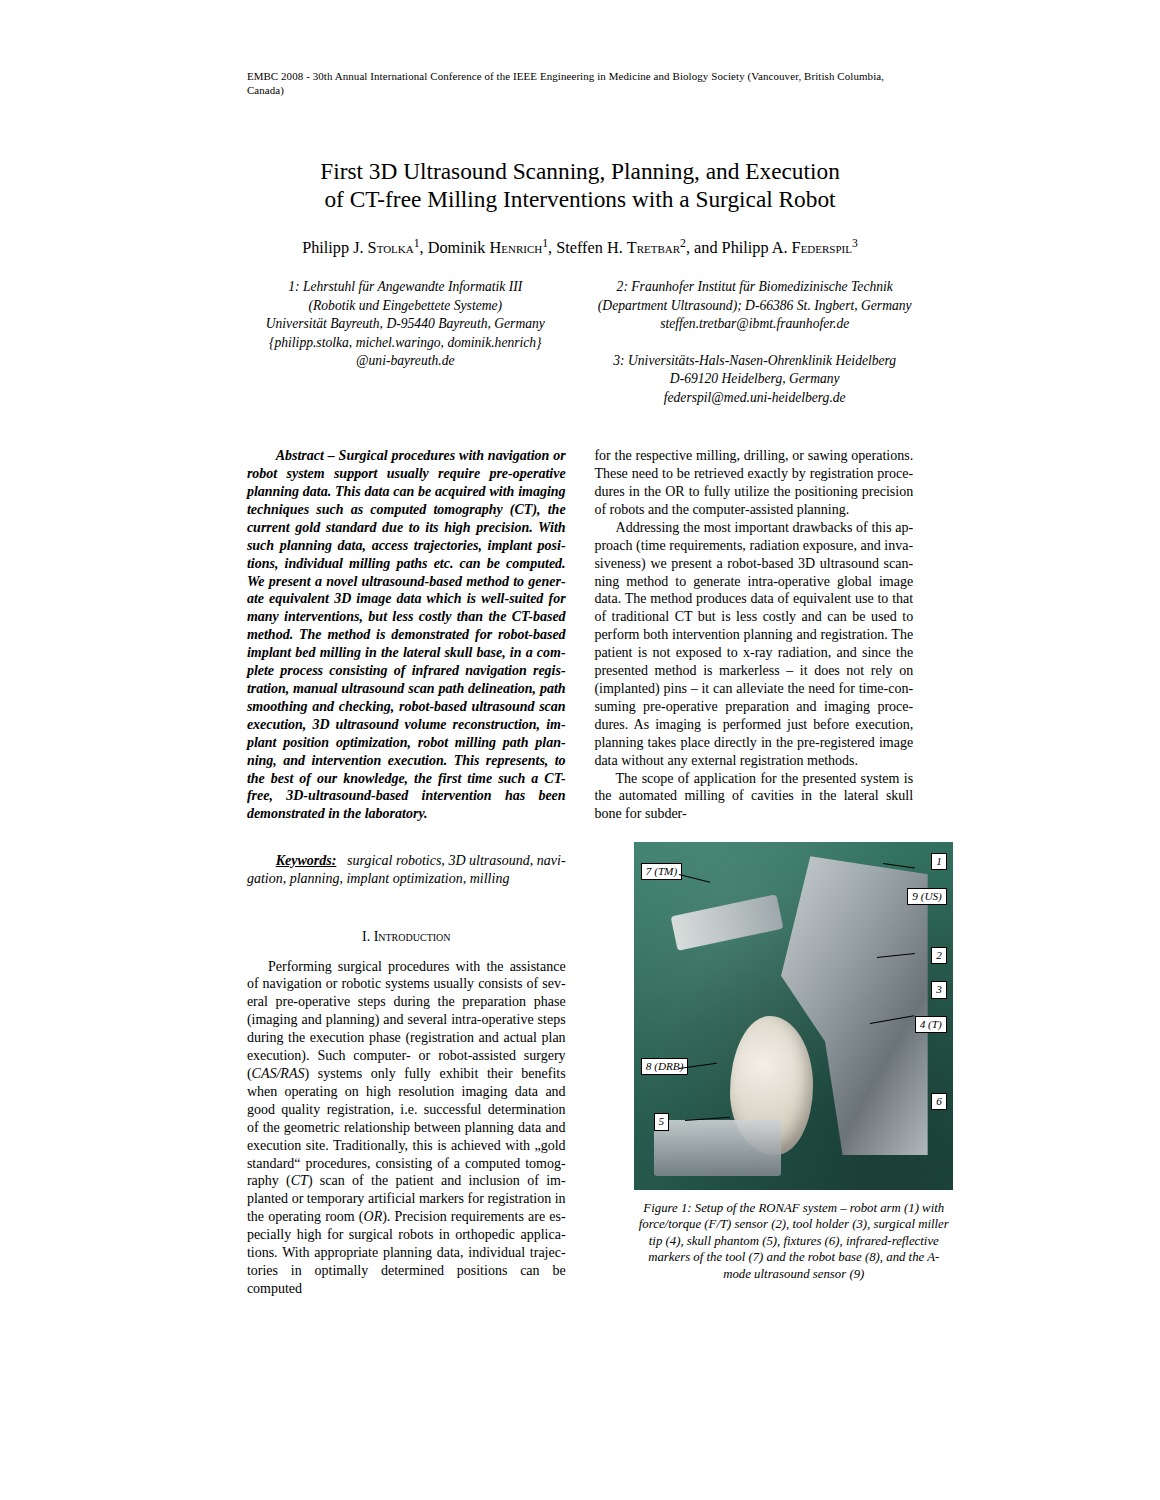EMBC 2008 - 30th Annual International Conference of the IEEE Engineering in Medicine and Biology Society (Vancouver, British Columbia, Canada)
First 3D Ultrasound Scanning, Planning, and Execution
of CT-free Milling Interventions with a Surgical Robot
Philipp J. Stolka1, Dominik Henrich1, Steffen H. Tretbar2, and Philipp A. Federspil3
1: Lehrstuhl für Angewandte Informatik III
(Robotik und Eingebettete Systeme)
Universität Bayreuth, D-95440 Bayreuth, Germany
{philipp.stolka, michel.waringo, dominik.henrich}
@uni-bayreuth.de
2: Fraunhofer Institut für Biomedizinische Technik
(Department Ultrasound); D-66386 St. Ingbert, Germany
steffen.tretbar@ibmt.fraunhofer.de
3: Universitäts-Hals-Nasen-Ohrenklinik Heidelberg
D-69120 Heidelberg, Germany
federspil@med.uni-heidelberg.de
Abstract – Surgical procedures with navigation or robot system support usually require pre-operative planning data. This data can be acquired with imaging techniques such as computed tomography (CT), the current gold standard due to its high precision. With such planning data, access trajectories, implant positions, individual milling paths etc. can be computed. We present a novel ultrasound-based method to generate equivalent 3D image data which is well-suited for many interventions, but less costly than the CT-based method. The method is demonstrated for robot-based implant bed milling in the lateral skull base, in a complete process consisting of infrared navigation registration, manual ultrasound scan path delineation, path smoothing and checking, robot-based ultrasound scan execution, 3D ultrasound volume reconstruction, implant position optimization, robot milling path planning, and intervention execution. This represents, to the best of our knowledge, the first time such a CT-free, 3D-ultrasound-based intervention has been demonstrated in the laboratory.
Keywords: surgical robotics, 3D ultrasound, navigation, planning, implant optimization, milling
I. Introduction
Performing surgical procedures with the assistance of navigation or robotic systems usually consists of several pre-operative steps during the preparation phase (imaging and planning) and several intra-operative steps during the execution phase (registration and actual plan execution). Such computer- or robot-assisted surgery (CAS/RAS) systems only fully exhibit their benefits when operating on high resolution imaging data and good quality registration, i.e. successful determination of the geometric relationship between planning data and execution site. Traditionally, this is achieved with „gold standard“ procedures, consisting of a computed tomography (CT) scan of the patient and inclusion of implanted or temporary artificial markers for registration in the operating room (OR). Precision requirements are especially high for surgical robots in orthopedic applications. With appropriate planning data, individual trajectories in optimally determined positions can be computed
for the respective milling, drilling, or sawing operations. These need to be retrieved exactly by registration procedures in the OR to fully utilize the positioning precision of robots and the computer-assisted planning.
Addressing the most important drawbacks of this approach (time requirements, radiation exposure, and invasiveness) we present a robot-based 3D ultrasound scanning method to generate intra-operative global image data. The method produces data of equivalent use to that of traditional CT but is less costly and can be used to perform both intervention planning and registration. The patient is not exposed to x-ray radiation, and since the presented method is markerless – it does not rely on (implanted) pins – it can alleviate the need for time-consuming pre-operative preparation and imaging procedures. As imaging is performed just before execution, planning takes place directly in the pre-registered image data without any external registration methods.
The scope of application for the presented system is the automated milling of cavities in the lateral skull bone for subder-
1
9 (US)
2
3
4 (T)
6
7 (TM)
8 (DRB)
5
Figure 1: Setup of the RONAF system – robot arm (1) with force/torque (F/T) sensor (2), tool holder (3), surgical miller tip (4), skull phantom (5), fixtures (6), infrared-reflective markers of the tool (7) and the robot base (8), and the A-mode ultrasound sensor (9)